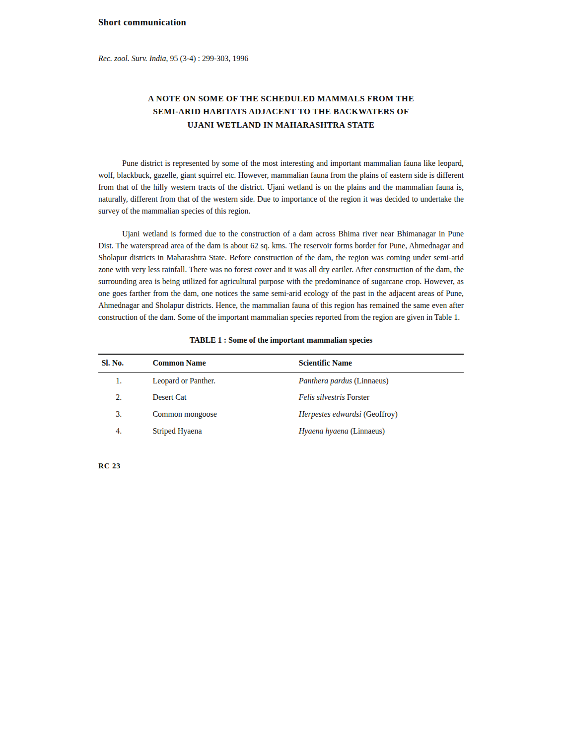Short communication
Rec. zool. Surv. India, 95 (3-4) : 299-303, 1996
A note on some of the scheduled mammals from the semi-arid habitats adjacent to the backwaters of Ujani wetland in Maharashtra State
Pune district is represented by some of the most interesting and important mammalian fauna like leopard, wolf, blackbuck, gazelle, giant squirrel etc. However, mammalian fauna from the plains of eastern side is different from that of the hilly western tracts of the district. Ujani wetland is on the plains and the mammalian fauna is, naturally, different from that of the western side. Due to importance of the region it was decided to undertake the survey of the mammalian species of this region.
Ujani wetland is formed due to the construction of a dam across Bhima river near Bhimanagar in Pune Dist. The waterspread area of the dam is about 62 sq. kms. The reservoir forms border for Pune, Ahmednagar and Sholapur districts in Maharashtra State. Before construction of the dam, the region was coming under semi-arid zone with very less rainfall. There was no forest cover and it was all dry eariler. After construction of the dam, the surrounding area is being utilized for agricultural purpose with the predominance of sugarcane crop. However, as one goes farther from the dam, one notices the same semi-arid ecology of the past in the adjacent areas of Pune, Ahmednagar and Sholapur districts. Hence, the mammalian fauna of this region has remained the same even after construction of the dam. Some of the important mammalian species reported from the region are given in Table 1.
TABLE 1 : Some of the important mammalian species
| Sl. No. | Common Name | Scientific Name |
| --- | --- | --- |
| 1. | Leopard or Panther. | Panthera pardus (Linnaeus) |
| 2. | Desert Cat | Felis silvestris Forster |
| 3. | Common mongoose | Herpestes edwardsi (Geoffroy) |
| 4. | Striped Hyaena | Hyaena hyaena (Linnaeus) |
RC 23